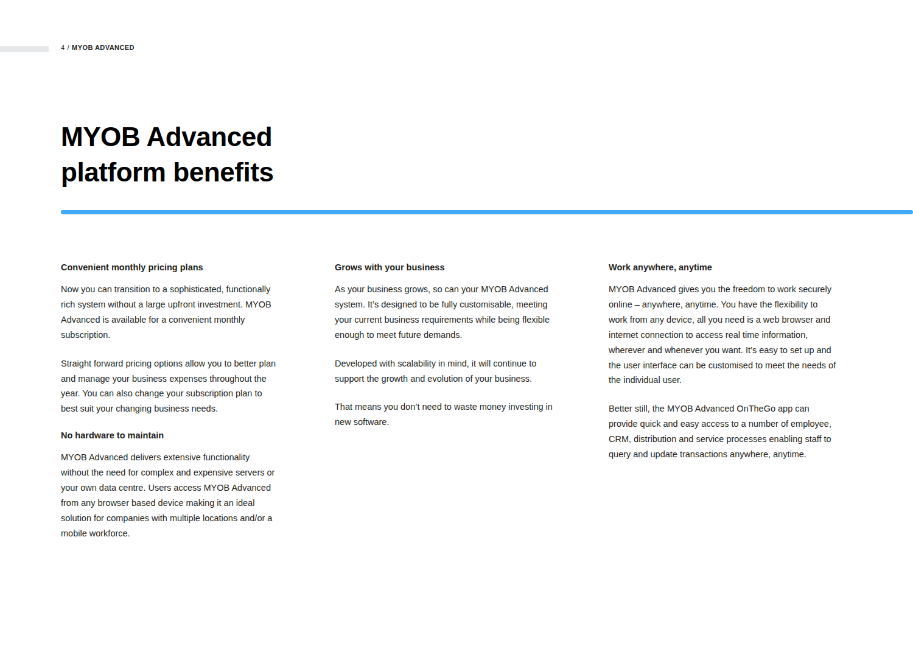4/MYOB ADVANCED
MYOB Advanced
platform benefits
Convenient monthly pricing plans
Now you can transition to a sophisticated, functionally rich system without a large upfront investment. MYOB Advanced is available for a convenient monthly subscription.
Straight forward pricing options allow you to better plan and manage your business expenses throughout the year. You can also change your subscription plan to best suit your changing business needs.
No hardware to maintain
MYOB Advanced delivers extensive functionality without the need for complex and expensive servers or your own data centre. Users access MYOB Advanced from any browser based device making it an ideal solution for companies with multiple locations and/or a mobile workforce.
Grows with your business
As your business grows, so can your MYOB Advanced system. It’s designed to be fully customisable, meeting your current business requirements while being flexible enough to meet future demands.
Developed with scalability in mind, it will continue to support the growth and evolution of your business.
That means you don’t need to waste money investing in new software.
Work anywhere, anytime
MYOB Advanced gives you the freedom to work securely online – anywhere, anytime. You have the flexibility to work from any device, all you need is a web browser and internet connection to access real time information, wherever and whenever you want. It’s easy to set up and the user interface can be customised to meet the needs of the individual user.
Better still, the MYOB Advanced OnTheGo app can provide quick and easy access to a number of employee, CRM, distribution and service processes enabling staff to query and update transactions anywhere, anytime.